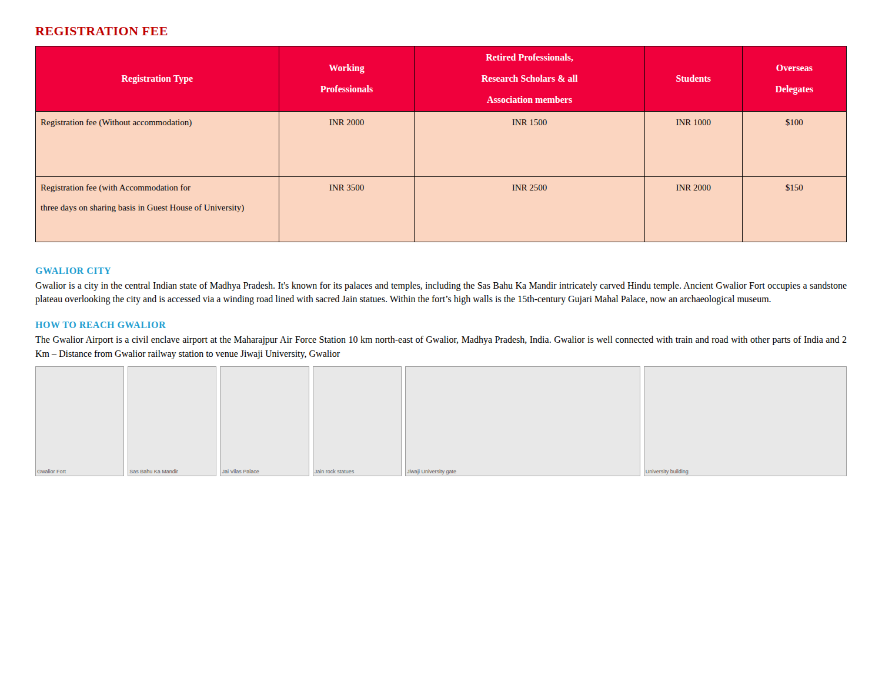REGISTRATION FEE
| Registration Type | Working Professionals | Retired Professionals, Research Scholars & all Association members | Students | Overseas Delegates |
| --- | --- | --- | --- | --- |
| Registration fee (Without accommodation) | INR 2000 | INR 1500 | INR 1000 | $100 |
| Registration fee (with Accommodation for three days on sharing basis in Guest House of University) | INR 3500 | INR 2500 | INR 2000 | $150 |
GWALIOR CITY
Gwalior is a city in the central Indian state of Madhya Pradesh. It's known for its palaces and temples, including the Sas Bahu Ka Mandir intricately carved Hindu temple. Ancient Gwalior Fort occupies a sandstone plateau overlooking the city and is accessed via a winding road lined with sacred Jain statues. Within the fort’s high walls is the 15th-century Gujari Mahal Palace, now an archaeological museum.
HOW TO REACH GWALIOR
The Gwalior Airport is a civil enclave airport at the Maharajpur Air Force Station 10 km north-east of Gwalior, Madhya Pradesh, India. Gwalior is well connected with train and road with other parts of India and 2 Km – Distance from Gwalior railway station to venue Jiwaji University, Gwalior
Gwalior Fort
Sas Bahu Ka Mandir
Jai Vilas Palace
Jain rock statues
Jiwaji University gate
University building